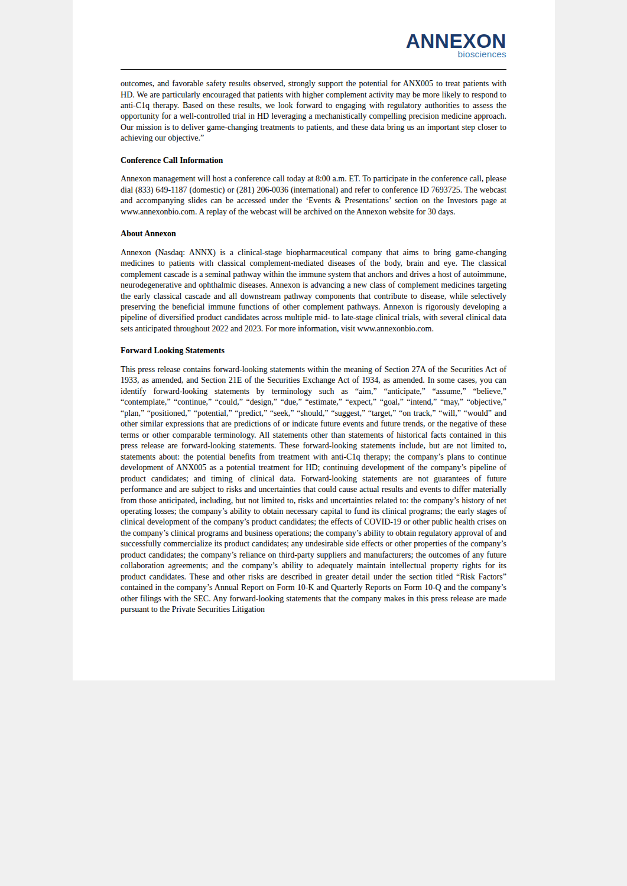ANNEXON biosciences
outcomes, and favorable safety results observed, strongly support the potential for ANX005 to treat patients with HD. We are particularly encouraged that patients with higher complement activity may be more likely to respond to anti-C1q therapy. Based on these results, we look forward to engaging with regulatory authorities to assess the opportunity for a well-controlled trial in HD leveraging a mechanistically compelling precision medicine approach. Our mission is to deliver game-changing treatments to patients, and these data bring us an important step closer to achieving our objective.”
Conference Call Information
Annexon management will host a conference call today at 8:00 a.m. ET. To participate in the conference call, please dial (833) 649-1187 (domestic) or (281) 206-0036 (international) and refer to conference ID 7693725. The webcast and accompanying slides can be accessed under the ‘Events & Presentations’ section on the Investors page at www.annexonbio.com. A replay of the webcast will be archived on the Annexon website for 30 days.
About Annexon
Annexon (Nasdaq: ANNX) is a clinical-stage biopharmaceutical company that aims to bring game-changing medicines to patients with classical complement-mediated diseases of the body, brain and eye. The classical complement cascade is a seminal pathway within the immune system that anchors and drives a host of autoimmune, neurodegenerative and ophthalmic diseases. Annexon is advancing a new class of complement medicines targeting the early classical cascade and all downstream pathway components that contribute to disease, while selectively preserving the beneficial immune functions of other complement pathways. Annexon is rigorously developing a pipeline of diversified product candidates across multiple mid- to late-stage clinical trials, with several clinical data sets anticipated throughout 2022 and 2023. For more information, visit www.annexonbio.com.
Forward Looking Statements
This press release contains forward-looking statements within the meaning of Section 27A of the Securities Act of 1933, as amended, and Section 21E of the Securities Exchange Act of 1934, as amended. In some cases, you can identify forward-looking statements by terminology such as “aim,” “anticipate,” “assume,” “believe,” “contemplate,” “continue,” “could,” “design,” “due,” “estimate,” “expect,” “goal,” “intend,” “may,” “objective,” “plan,” “positioned,” “potential,” “predict,” “seek,” “should,” “suggest,” “target,” “on track,” “will,” “would” and other similar expressions that are predictions of or indicate future events and future trends, or the negative of these terms or other comparable terminology. All statements other than statements of historical facts contained in this press release are forward-looking statements. These forward-looking statements include, but are not limited to, statements about: the potential benefits from treatment with anti-C1q therapy; the company’s plans to continue development of ANX005 as a potential treatment for HD; continuing development of the company’s pipeline of product candidates; and timing of clinical data. Forward-looking statements are not guarantees of future performance and are subject to risks and uncertainties that could cause actual results and events to differ materially from those anticipated, including, but not limited to, risks and uncertainties related to: the company’s history of net operating losses; the company’s ability to obtain necessary capital to fund its clinical programs; the early stages of clinical development of the company’s product candidates; the effects of COVID-19 or other public health crises on the company’s clinical programs and business operations; the company’s ability to obtain regulatory approval of and successfully commercialize its product candidates; any undesirable side effects or other properties of the company’s product candidates; the company’s reliance on third-party suppliers and manufacturers; the outcomes of any future collaboration agreements; and the company’s ability to adequately maintain intellectual property rights for its product candidates. These and other risks are described in greater detail under the section titled “Risk Factors” contained in the company’s Annual Report on Form 10-K and Quarterly Reports on Form 10-Q and the company’s other filings with the SEC. Any forward-looking statements that the company makes in this press release are made pursuant to the Private Securities Litigation